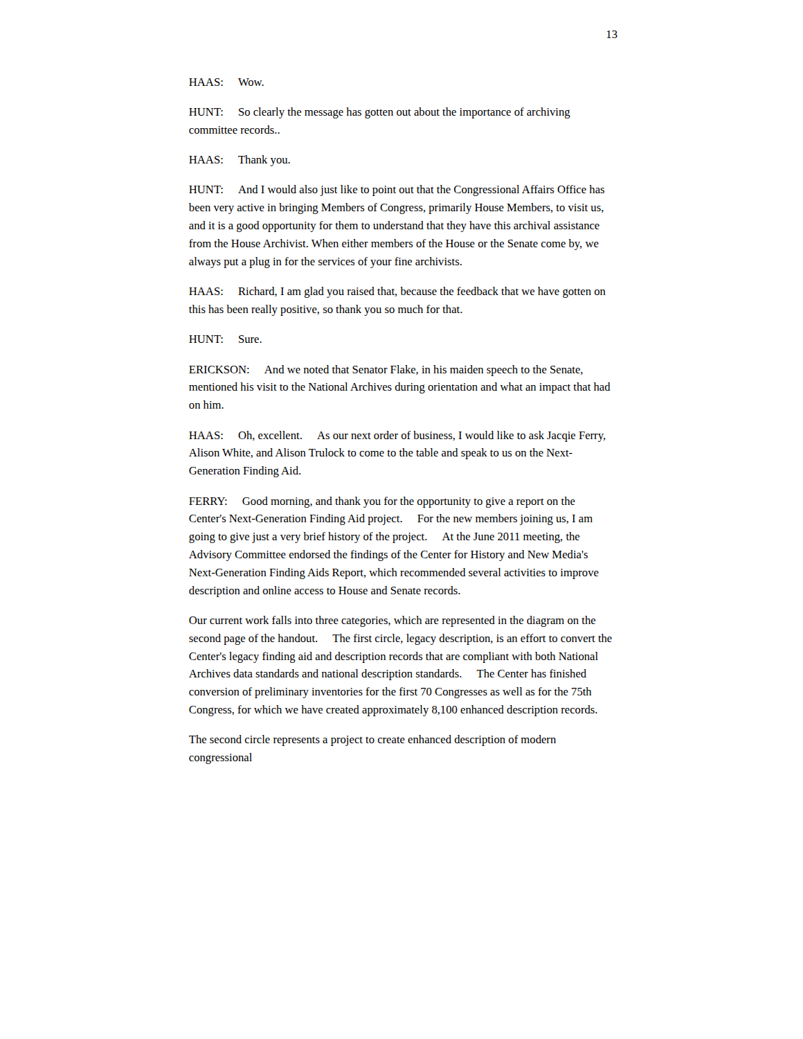13
HAAS: Wow.
HUNT: So clearly the message has gotten out about the importance of archiving committee records..
HAAS: Thank you.
HUNT: And I would also just like to point out that the Congressional Affairs Office has been very active in bringing Members of Congress, primarily House Members, to visit us, and it is a good opportunity for them to understand that they have this archival assistance from the House Archivist. When either members of the House or the Senate come by, we always put a plug in for the services of your fine archivists.
HAAS: Richard, I am glad you raised that, because the feedback that we have gotten on this has been really positive, so thank you so much for that.
HUNT: Sure.
ERICKSON: And we noted that Senator Flake, in his maiden speech to the Senate, mentioned his visit to the National Archives during orientation and what an impact that had on him.
HAAS: Oh, excellent. As our next order of business, I would like to ask Jacqie Ferry, Alison White, and Alison Trulock to come to the table and speak to us on the Next-Generation Finding Aid.
FERRY: Good morning, and thank you for the opportunity to give a report on the Center's Next-Generation Finding Aid project. For the new members joining us, I am going to give just a very brief history of the project. At the June 2011 meeting, the Advisory Committee endorsed the findings of the Center for History and New Media's Next-Generation Finding Aids Report, which recommended several activities to improve description and online access to House and Senate records.
Our current work falls into three categories, which are represented in the diagram on the second page of the handout. The first circle, legacy description, is an effort to convert the Center's legacy finding aid and description records that are compliant with both National Archives data standards and national description standards. The Center has finished conversion of preliminary inventories for the first 70 Congresses as well as for the 75th Congress, for which we have created approximately 8,100 enhanced description records.
The second circle represents a project to create enhanced description of modern congressional